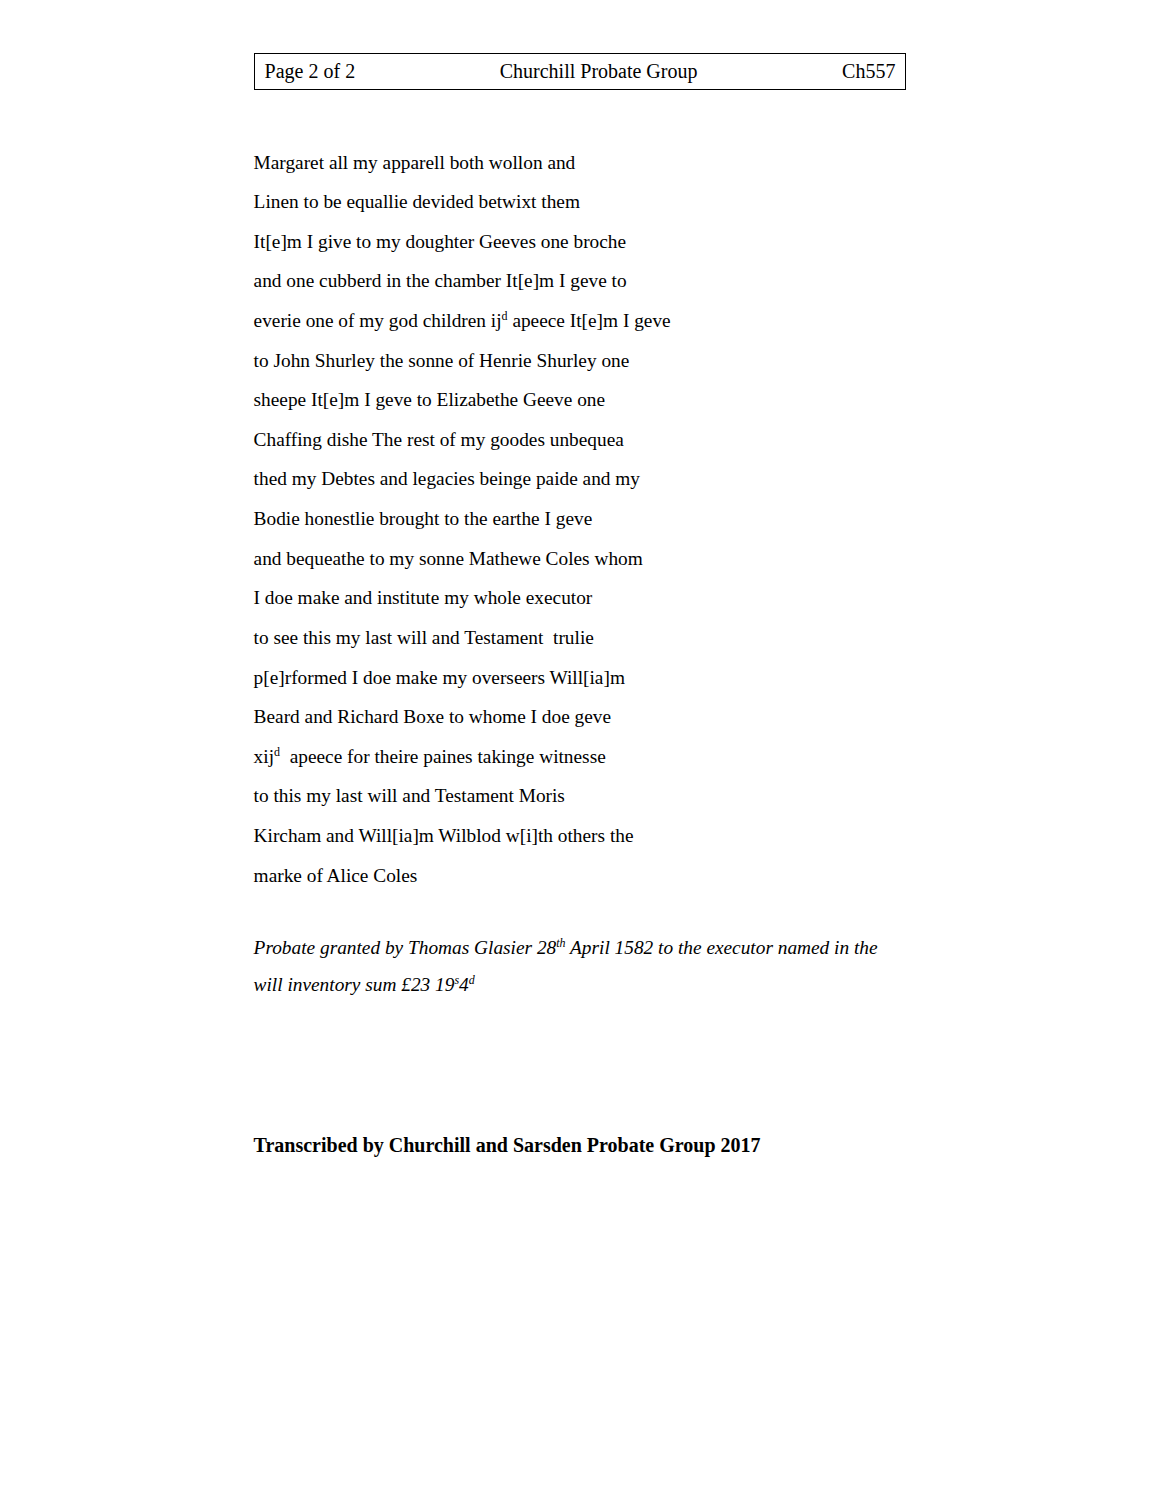Page 2 of 2 Churchill Probate Group Ch557
Margaret all my apparell both wollon and Linen to be equallie devided betwixt them It[e]m I give to my doughter Geeves one broche and one cubberd in the chamber It[e]m I geve to everie one of my god children ijd apeece It[e]m I geve to John Shurley the sonne of Henrie Shurley one sheepe It[e]m I geve to Elizabethe Geeve one Chaffing dishe The rest of my goodes unbequea thed my Debtes and legacies beinge paide and my Bodie honestlie brought to the earthe I geve and bequeathe to my sonne Mathewe Coles whom I doe make and institute my whole executor to see this my last will and Testament trulie p[e]rformed I doe make my overseers Will[ia]m Beard and Richard Boxe to whome I doe geve xijd apeece for theire paines takinge witnesse to this my last will and Testament Moris Kircham and Will[ia]m Wilblod w[i]th others the marke of Alice Coles
Probate granted by Thomas Glasier 28th April 1582 to the executor named in the will inventory sum £23 19s4d
Transcribed by Churchill and Sarsden Probate Group 2017